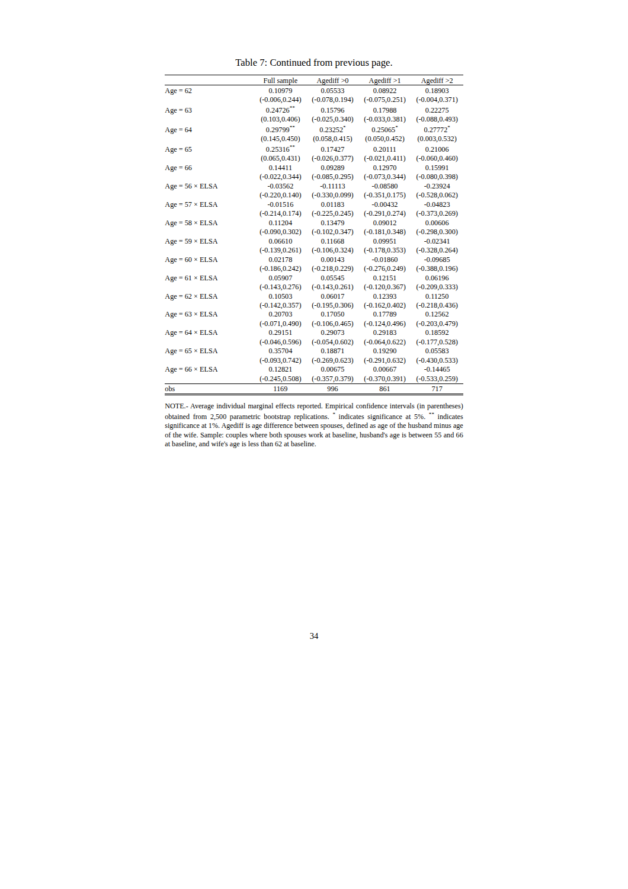Table 7: Continued from previous page.
| | Full sample | Agediff >0 | Agediff >1 | Agediff >2 |
| --- | --- | --- | --- | --- |
| Age = 62 | 0.10979 | 0.05533 | 0.08922 | 0.18903 |
| | (-0.006,0.244) | (-0.078,0.194) | (-0.075,0.251) | (-0.004,0.371) |
| Age = 63 | 0.24726 ** | 0.15796 | 0.17988 | 0.22275 |
| | (0.103,0.406) | (-0.025,0.340) | (-0.033,0.381) | (-0.088,0.493) |
| Age = 64 | 0.29799 ** | 0.23252 * | 0.25065 * | 0.27772 * |
| | (0.145,0.450) | (0.058,0.415) | (0.050,0.452) | (0.003,0.532) |
| Age = 65 | 0.25316 ** | 0.17427 | 0.20111 | 0.21006 |
| | (0.065,0.431) | (-0.026,0.377) | (-0.021,0.411) | (-0.060,0.460) |
| Age = 66 | 0.14411 | 0.09289 | 0.12970 | 0.15991 |
| | (-0.022,0.344) | (-0.085,0.295) | (-0.073,0.344) | (-0.080,0.398) |
| Age = 56 × ELSA | -0.03562 | -0.11113 | -0.08580 | -0.23924 |
| | (-0.220,0.140) | (-0.330,0.099) | (-0.351,0.175) | (-0.528,0.062) |
| Age = 57 × ELSA | -0.01516 | 0.01183 | -0.00432 | -0.04823 |
| | (-0.214,0.174) | (-0.225,0.245) | (-0.291,0.274) | (-0.373,0.269) |
| Age = 58 × ELSA | 0.11204 | 0.13479 | 0.09012 | 0.00606 |
| | (-0.090,0.302) | (-0.102,0.347) | (-0.181,0.348) | (-0.298,0.300) |
| Age = 59 × ELSA | 0.06610 | 0.11668 | 0.09951 | -0.02341 |
| | (-0.139,0.261) | (-0.106,0.324) | (-0.178,0.353) | (-0.328,0.264) |
| Age = 60 × ELSA | 0.02178 | 0.00143 | -0.01860 | -0.09685 |
| | (-0.186,0.242) | (-0.218,0.229) | (-0.276,0.249) | (-0.388,0.196) |
| Age = 61 × ELSA | 0.05907 | 0.05545 | 0.12151 | 0.06196 |
| | (-0.143,0.276) | (-0.143,0.261) | (-0.120,0.367) | (-0.209,0.333) |
| Age = 62 × ELSA | 0.10503 | 0.06017 | 0.12393 | 0.11250 |
| | (-0.142,0.357) | (-0.195,0.306) | (-0.162,0.402) | (-0.218,0.436) |
| Age = 63 × ELSA | 0.20703 | 0.17050 | 0.17789 | 0.12562 |
| | (-0.071,0.490) | (-0.106,0.465) | (-0.124,0.496) | (-0.203,0.479) |
| Age = 64 × ELSA | 0.29151 | 0.29073 | 0.29183 | 0.18592 |
| | (-0.046,0.596) | (-0.054,0.602) | (-0.064,0.622) | (-0.177,0.528) |
| Age = 65 × ELSA | 0.35704 | 0.18871 | 0.19290 | 0.05583 |
| | (-0.093,0.742) | (-0.269,0.623) | (-0.291,0.632) | (-0.430,0.533) |
| Age = 66 × ELSA | 0.12821 | 0.00675 | 0.00667 | -0.14465 |
| | (-0.245,0.508) | (-0.357,0.379) | (-0.370,0.391) | (-0.533,0.259) |
| obs | 1169 | 996 | 861 | 717 |
NOTE.- Average individual marginal effects reported. Empirical confidence intervals (in parentheses) obtained from 2,500 parametric bootstrap replications. * indicates significance at 5%. ** indicates significance at 1%. Agediff is age difference between spouses, defined as age of the husband minus age of the wife. Sample: couples where both spouses work at baseline, husband's age is between 55 and 66 at baseline, and wife's age is less than 62 at baseline.
34